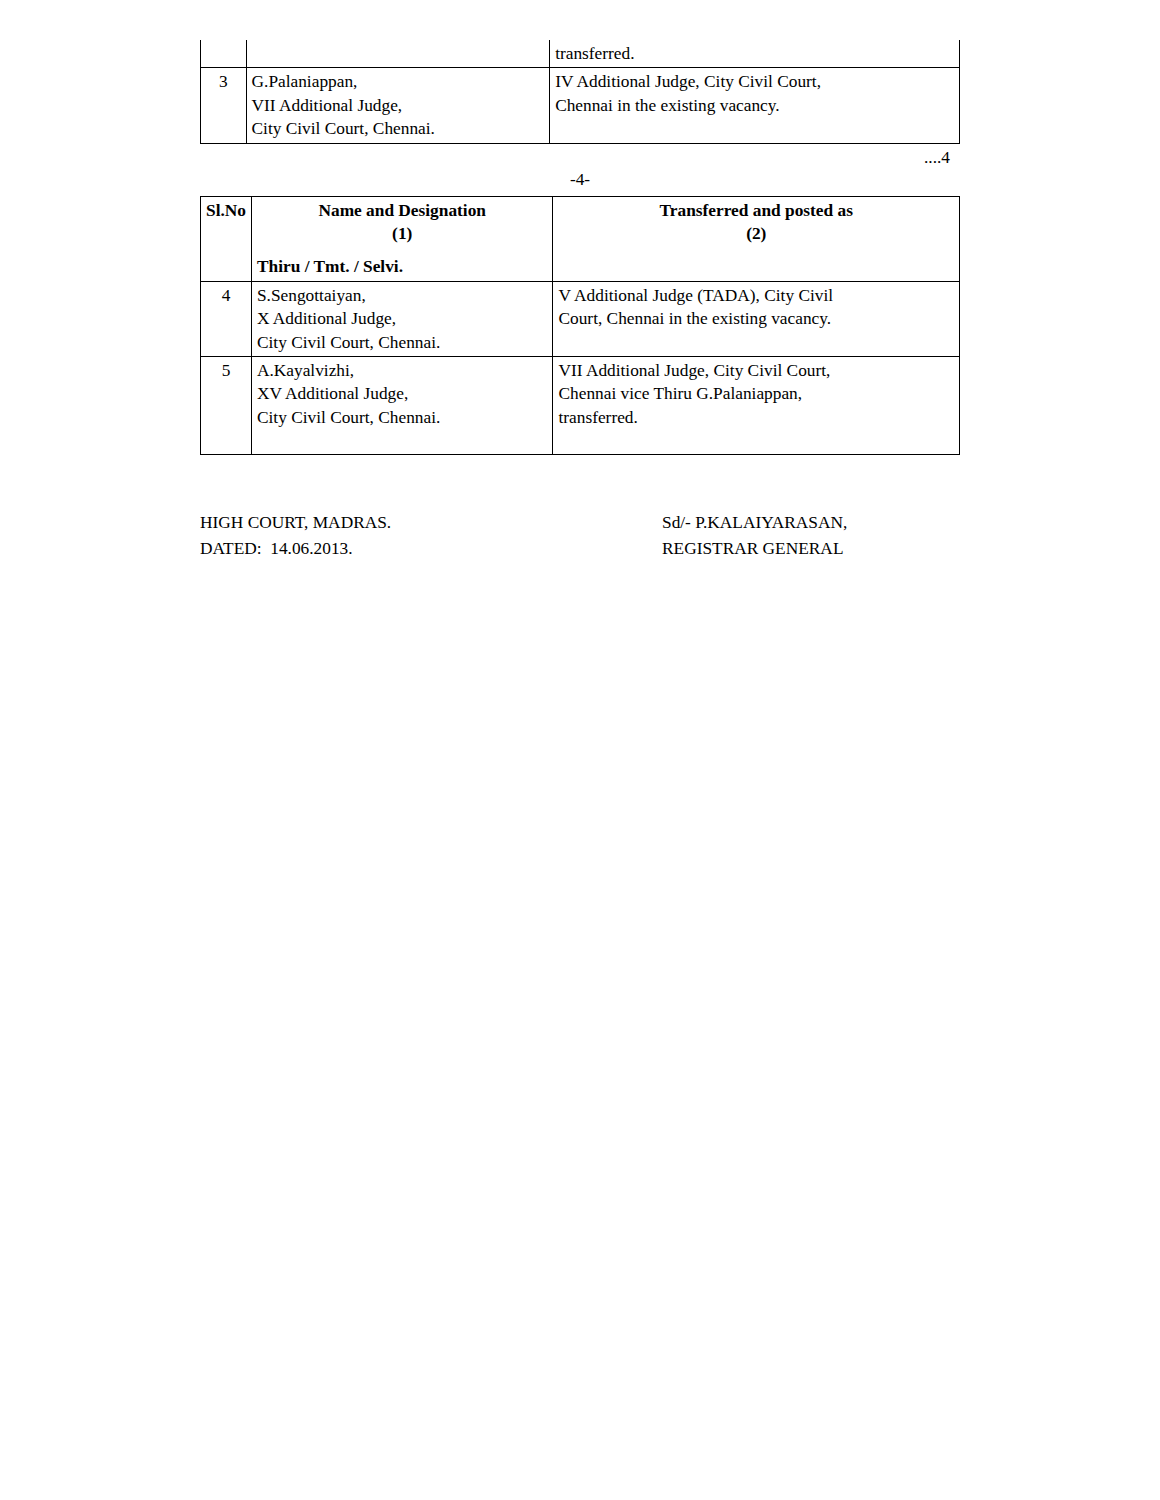| | | transferred. |
| 3 | G.Palaniappan, VII Additional Judge, City Civil Court, Chennai. | IV Additional Judge, City Civil Court, Chennai in the existing vacancy. |
....4
-4-
| Sl.No | Name and Designation (1) Thiru / Tmt. / Selvi. | Transferred and posted as (2) |
| --- | --- | --- |
| 4 | S.Sengottaiyan, X Additional Judge, City Civil Court, Chennai. | V Additional Judge (TADA), City Civil Court, Chennai in the existing vacancy. |
| 5 | A.Kayalvizhi, XV Additional Judge, City Civil Court, Chennai. | VII Additional Judge, City Civil Court, Chennai vice Thiru G.Palaniappan, transferred. |
HIGH COURT, MADRAS.
DATED: 14.06.2013.
Sd/- P.KALAIYARASAN,
REGISTRAR GENERAL